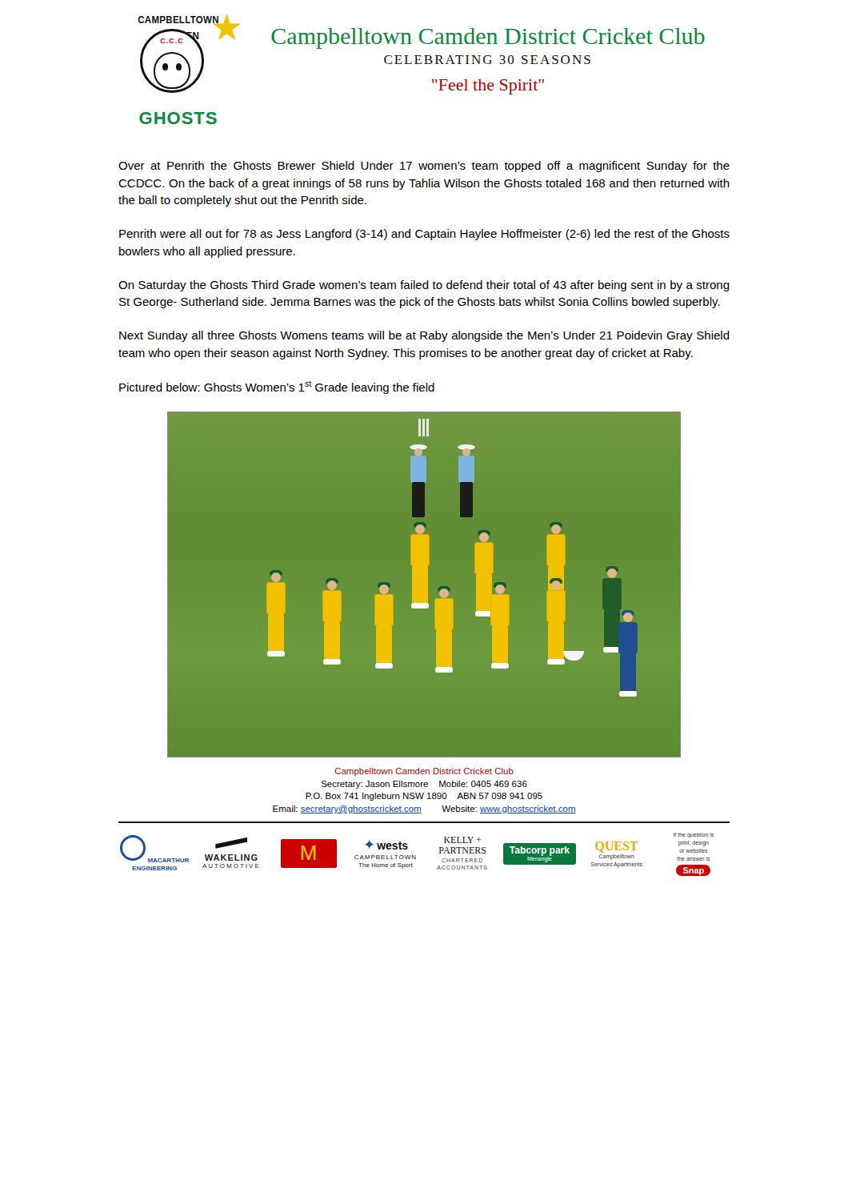CAMPBELLTOWN CAMDEN
C.C.C
GHOSTS
Campbelltown Camden District Cricket Club
CELEBRATING 30 SEASONS
"Feel the Spirit"
Over at Penrith the Ghosts Brewer Shield Under 17 women’s team topped off a magnificent Sunday for the CCDCC. On the back of a great innings of 58 runs by Tahlia Wilson the Ghosts totaled 168 and then returned with the ball to completely shut out the Penrith side.
Penrith were all out for 78 as Jess Langford (3-14) and Captain Haylee Hoffmeister (2-6) led the rest of the Ghosts bowlers who all applied pressure.
On Saturday the Ghosts Third Grade women’s team failed to defend their total of 43 after being sent in by a strong St George- Sutherland side. Jemma Barnes was the pick of the Ghosts bats whilst Sonia Collins bowled superbly.
Next Sunday all three Ghosts Womens teams will be at Raby alongside the Men’s Under 21 Poidevin Gray Shield team who open their season against North Sydney. This promises to be another great day of cricket at Raby.
Pictured below: Ghosts Women’s 1st Grade leaving the field
Campbelltown Camden District Cricket Club
Secretary: Jason Ellsmore Mobile: 0405 469 636
P.O. Box 741 Ingleburn NSW 1890 ABN 57 098 941 095
Email: secretary@ghostscricket.com Website: www.ghostscricket.com
MACARTHUR
ENGINEERING
WAKELING AUTOMOTIVE
M
✦ wests CAMPBELLTOWN The Home of Sport
KELLY + PARTNERS
CHARTERED ACCOUNTANTS
Tabcorp park
Menangle
QUEST
Campbelltown
Serviced Apartments
If the question is
print, design
or websites
the answer is
Snap